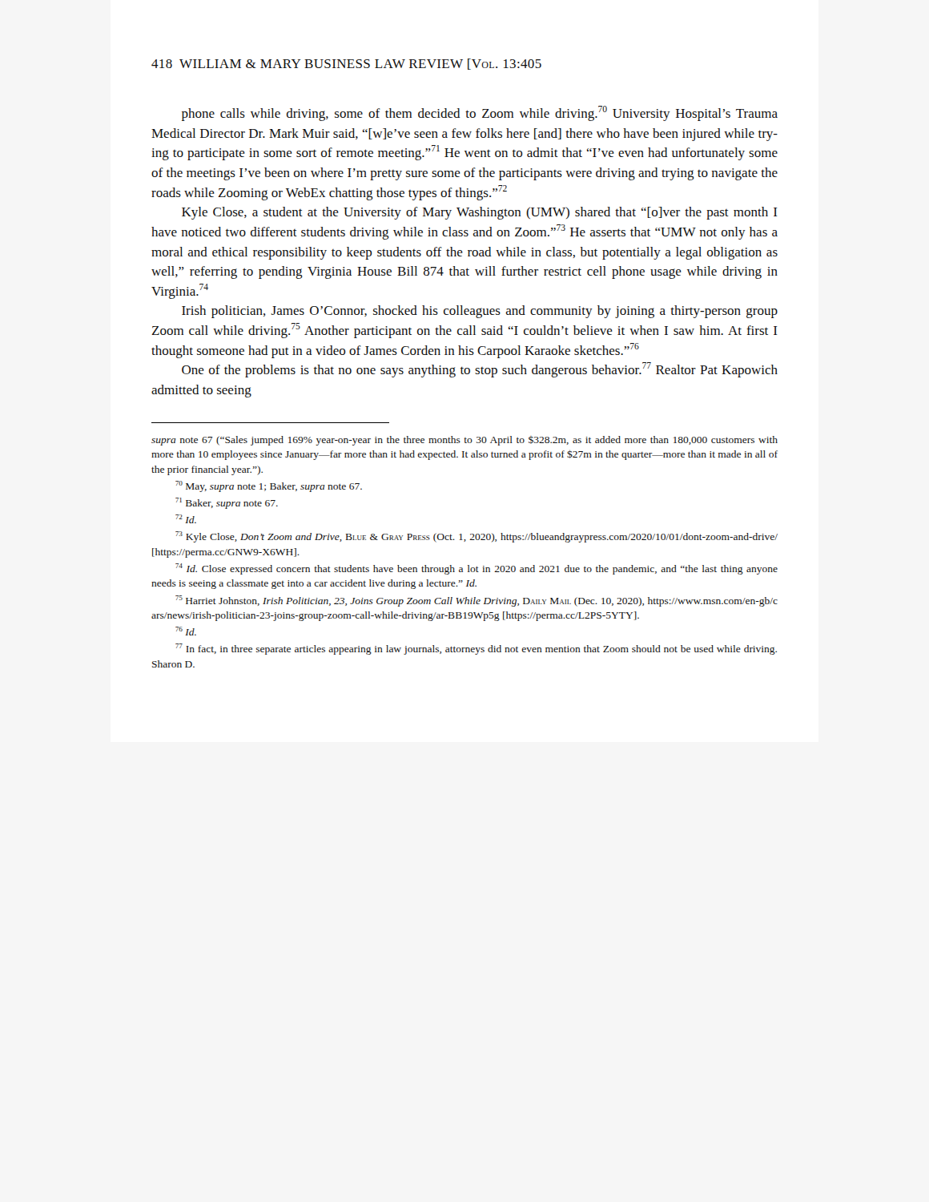418 WILLIAM & MARY BUSINESS LAW REVIEW [Vol. 13:405
phone calls while driving, some of them decided to Zoom while driving.70 University Hospital’s Trauma Medical Director Dr. Mark Muir said, “[w]e’ve seen a few folks here [and] there who have been injured while trying to participate in some sort of remote meeting.”71 He went on to admit that “I’ve even had unfortunately some of the meetings I’ve been on where I’m pretty sure some of the participants were driving and trying to navigate the roads while Zooming or WebEx chatting those types of things.”72
Kyle Close, a student at the University of Mary Washington (UMW) shared that “[o]ver the past month I have noticed two different students driving while in class and on Zoom.”73 He asserts that “UMW not only has a moral and ethical responsibility to keep students off the road while in class, but potentially a legal obligation as well,” referring to pending Virginia House Bill 874 that will further restrict cell phone usage while driving in Virginia.74
Irish politician, James O’Connor, shocked his colleagues and community by joining a thirty-person group Zoom call while driving.75 Another participant on the call said “I couldn’t believe it when I saw him. At first I thought someone had put in a video of James Corden in his Carpool Karaoke sketches.”76
One of the problems is that no one says anything to stop such dangerous behavior.77 Realtor Pat Kapowich admitted to seeing
supra note 67 (“Sales jumped 169% year-on-year in the three months to 30 April to $328.2m, as it added more than 180,000 customers with more than 10 employees since January—far more than it had expected. It also turned a profit of $27m in the quarter—more than it made in all of the prior financial year.”).
70 May, supra note 1; Baker, supra note 67.
71 Baker, supra note 67.
72 Id.
73 Kyle Close, Don’t Zoom and Drive, Blue & Gray Press (Oct. 1, 2020), https://blueandgraypress.com/2020/10/01/dont-zoom-and-drive/ [https://perma.cc/GNW9-X6WH].
74 Id. Close expressed concern that students have been through a lot in 2020 and 2021 due to the pandemic, and “the last thing anyone needs is seeing a classmate get into a car accident live during a lecture.” Id.
75 Harriet Johnston, Irish Politician, 23, Joins Group Zoom Call While Driving, Daily Mail (Dec. 10, 2020), https://www.msn.com/en-gb/cars/news/irish-politician-23-joins-group-zoom-call-while-driving/ar-BB19Wp5g [https://perma.cc/L2PS-5YTY].
76 Id.
77 In fact, in three separate articles appearing in law journals, attorneys did not even mention that Zoom should not be used while driving. Sharon D.